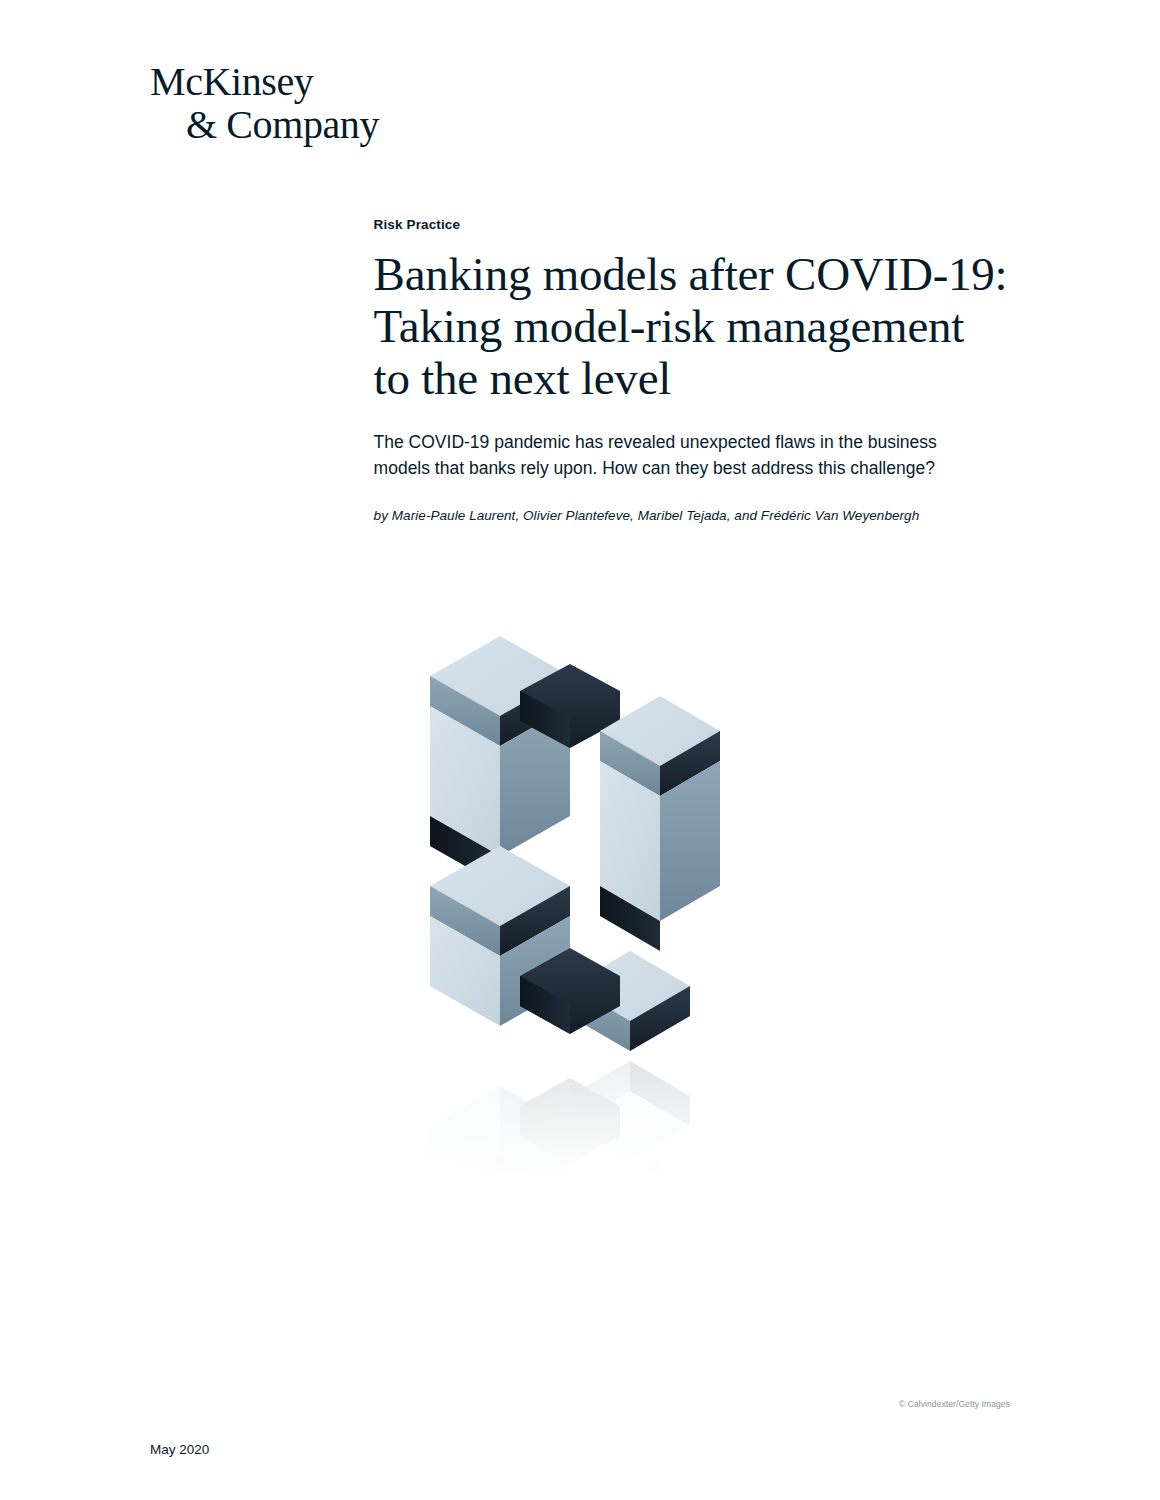McKinsey & Company
Risk Practice
Banking models after COVID‑19: Taking model‑risk management to the next level
The COVID‑19 pandemic has revealed unexpected flaws in the business models that banks rely upon. How can they best address this challenge?
by Marie-Paule Laurent, Olivier Plantefeve, Maribel Tejada, and Frédéric Van Weyenbergh
© Calvindexter/Getty Images
May 2020